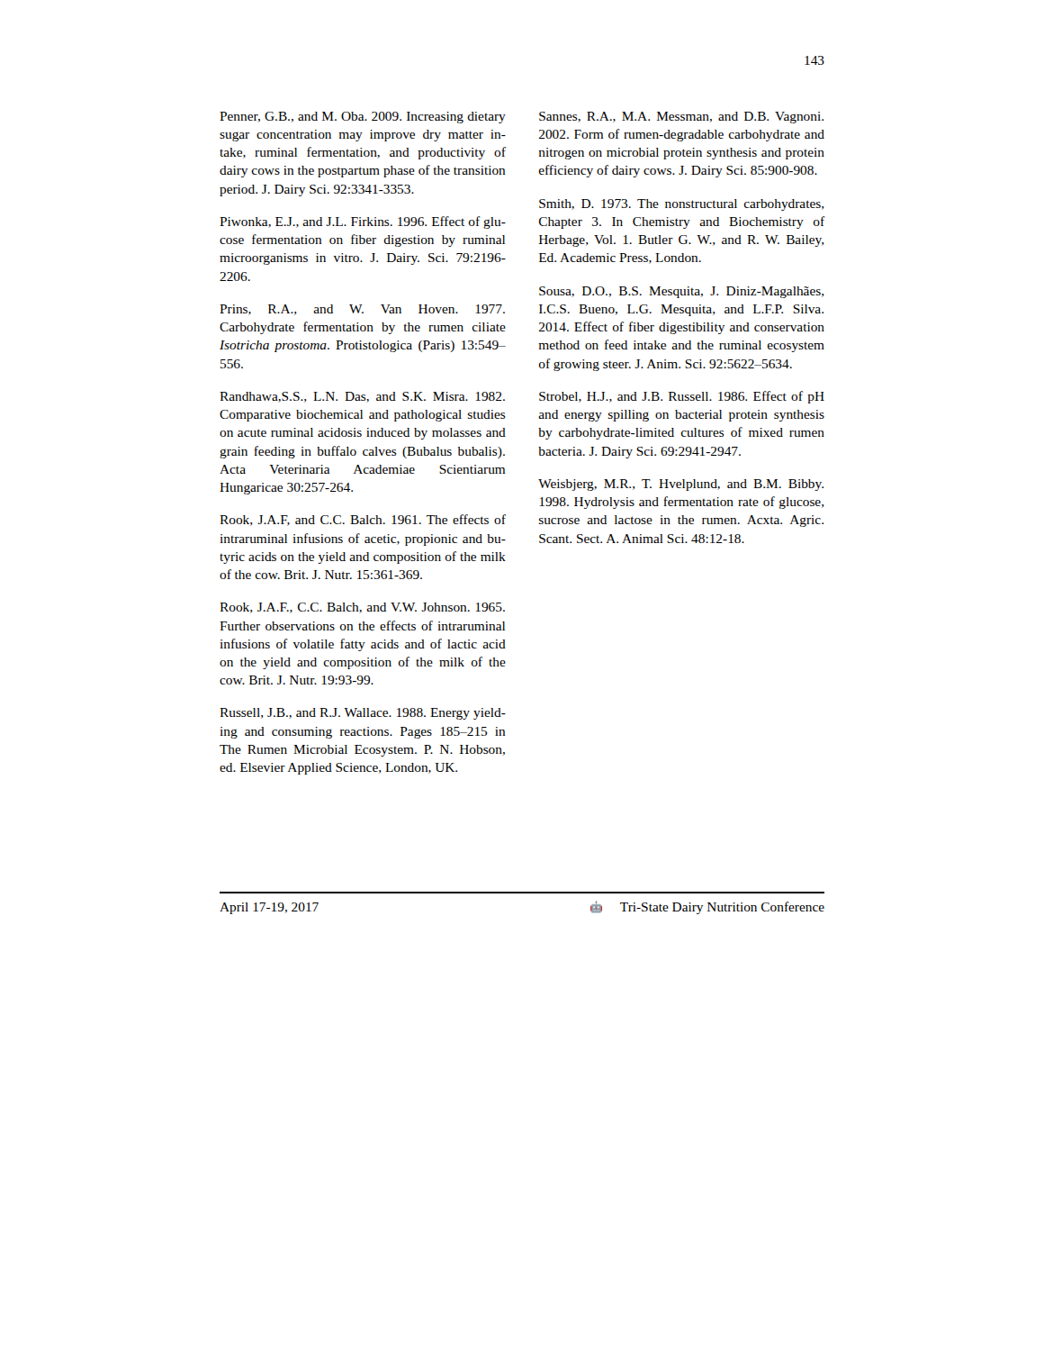143
Penner, G.B., and M. Oba. 2009. Increasing dietary sugar concentration may improve dry matter intake, ruminal fermentation, and productivity of dairy cows in the postpartum phase of the transition period. J. Dairy Sci. 92:3341-3353.
Piwonka, E.J., and J.L. Firkins. 1996. Effect of glucose fermentation on fiber digestion by ruminal microorganisms in vitro. J. Dairy. Sci. 79:2196-2206.
Prins, R.A., and W. Van Hoven. 1977. Carbohydrate fermentation by the rumen ciliate Isotricha prostoma. Protistologica (Paris) 13:549–556.
Randhawa,S.S., L.N. Das, and S.K. Misra. 1982. Comparative biochemical and pathological studies on acute ruminal acidosis induced by molasses and grain feeding in buffalo calves (Bubalus bubalis). Acta Veterinaria Academiae Scientiarum Hungaricae 30:257-264.
Rook, J.A.F, and C.C. Balch. 1961. The effects of intraruminal infusions of acetic, propionic and butyric acids on the yield and composition of the milk of the cow. Brit. J. Nutr. 15:361-369.
Rook, J.A.F., C.C. Balch, and V.W. Johnson. 1965. Further observations on the effects of intraruminal infusions of volatile fatty acids and of lactic acid on the yield and composition of the milk of the cow. Brit. J. Nutr. 19:93-99.
Russell, J.B., and R.J. Wallace. 1988. Energy yielding and consuming reactions. Pages 185–215 in The Rumen Microbial Ecosystem. P. N. Hobson, ed. Elsevier Applied Science, London, UK.
Sannes, R.A., M.A. Messman, and D.B. Vagnoni. 2002. Form of rumen-degradable carbohydrate and nitrogen on microbial protein synthesis and protein efficiency of dairy cows. J. Dairy Sci. 85:900-908.
Smith, D. 1973. The nonstructural carbohydrates, Chapter 3. In Chemistry and Biochemistry of Herbage, Vol. 1. Butler G. W., and R. W. Bailey, Ed. Academic Press, London.
Sousa, D.O., B.S. Mesquita, J. Diniz-Magalhães, I.C.S. Bueno, L.G. Mesquita, and L.F.P. Silva. 2014. Effect of fiber digestibility and conservation method on feed intake and the ruminal ecosystem of growing steer. J. Anim. Sci. 92:5622–5634.
Strobel, H.J., and J.B. Russell. 1986. Effect of pH and energy spilling on bacterial protein synthesis by carbohydrate-limited cultures of mixed rumen bacteria. J. Dairy Sci. 69:2941-2947.
Weisbjerg, M.R., T. Hvelplund, and B.M. Bibby. 1998. Hydrolysis and fermentation rate of glucose, sucrose and lactose in the rumen. Acxta. Agric. Scant. Sect. A. Animal Sci. 48:12-18.
April 17-19, 2017
🤖
Tri-State Dairy Nutrition Conference